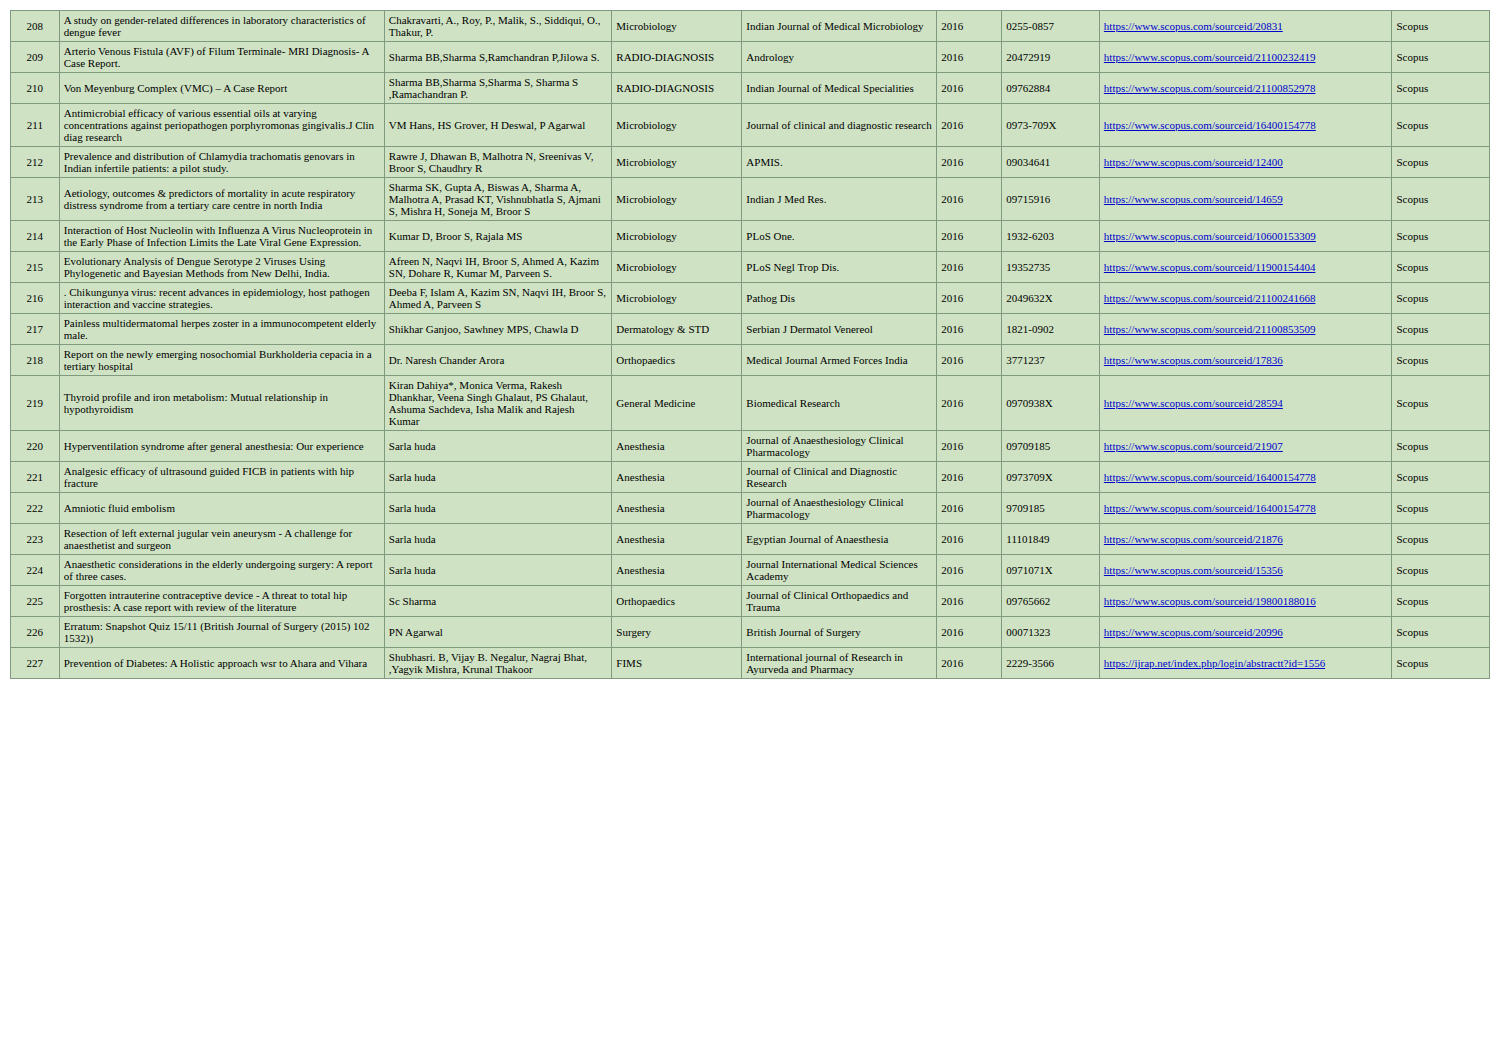| 208 | A study on gender-related differences in laboratory characteristics of dengue fever | Chakravarti, A., Roy, P., Malik, S., Siddiqui, O., Thakur, P. | Microbiology | Indian Journal of Medical Microbiology | 2016 | 0255-0857 | https://www.scopus.com/sourceid/20831 | Scopus |
| 209 | Arterio Venous Fistula (AVF) of Filum Terminale- MRI Diagnosis- A Case Report. | Sharma BB,Sharma S,Ramchandran P,Jilowa S. | RADIO-DIAGNOSIS | Andrology | 2016 | 20472919 | https://www.scopus.com/sourceid/21100232419 | Scopus |
| 210 | Von Meyenburg Complex (VMC) – A Case Report | Sharma BB,Sharma S,Sharma S, Sharma S ,Ramachandran P. | RADIO-DIAGNOSIS | Indian Journal of Medical Specialities | 2016 | 09762884 | https://www.scopus.com/sourceid/21100852978 | Scopus |
| 211 | Antimicrobial efficacy of various essential oils at varying concentrations against periopathogen porphyromonas gingivalis.J Clin diag research | VM Hans, HS Grover, H Deswal, P Agarwal | Microbiology | Journal of clinical and diagnostic research | 2016 | 0973-709X | https://www.scopus.com/sourceid/16400154778 | Scopus |
| 212 | Prevalence and distribution of Chlamydia trachomatis genovars in Indian infertile patients: a pilot study. | Rawre J, Dhawan B, Malhotra N, Sreenivas V, Broor S, Chaudhry R | Microbiology | APMIS. | 2016 | 09034641 | https://www.scopus.com/sourceid/12400 | Scopus |
| 213 | Aetiology, outcomes & predictors of mortality in acute respiratory distress syndrome from a tertiary care centre in north India | Sharma SK, Gupta A, Biswas A, Sharma A, Malhotra A, Prasad KT, Vishnubhatla S, Ajmani S, Mishra H, Soneja M, Broor S | Microbiology | Indian J Med Res. | 2016 | 09715916 | https://www.scopus.com/sourceid/14659 | Scopus |
| 214 | Interaction of Host Nucleolin with Influenza A Virus Nucleoprotein in the Early Phase of Infection Limits the Late Viral Gene Expression. | Kumar D, Broor S, Rajala MS | Microbiology | PLoS One. | 2016 | 1932-6203 | https://www.scopus.com/sourceid/10600153309 | Scopus |
| 215 | Evolutionary Analysis of Dengue Serotype 2 Viruses Using Phylogenetic and Bayesian Methods from New Delhi, India. | Afreen N, Naqvi IH, Broor S, Ahmed A, Kazim SN, Dohare R, Kumar M, Parveen S. | Microbiology | PLoS Negl Trop Dis. | 2016 | 19352735 | https://www.scopus.com/sourceid/11900154404 | Scopus |
| 216 | . Chikungunya virus: recent advances in epidemiology, host pathogen interaction and vaccine strategies. | Deeba F, Islam A, Kazim SN, Naqvi IH, Broor S, Ahmed A, Parveen S | Microbiology | Pathog Dis | 2016 | 2049632X | https://www.scopus.com/sourceid/21100241668 | Scopus |
| 217 | Painless multidermatomal herpes zoster in a immunocompetent elderly male. | Shikhar Ganjoo, Sawhney MPS, Chawla D | Dermatology & STD | Serbian J Dermatol Venereol | 2016 | 1821-0902 | https://www.scopus.com/sourceid/21100853509 | Scopus |
| 218 | Report on the newly emerging nosochomial Burkholderia cepacia in a tertiary hospital | Dr. Naresh Chander Arora | Orthopaedics | Medical Journal Armed Forces India | 2016 | 3771237 | https://www.scopus.com/sourceid/17836 | Scopus |
| 219 | Thyroid profile and iron metabolism: Mutual relationship in hypothyroidism | Kiran Dahiya*, Monica Verma, Rakesh Dhankhar, Veena Singh Ghalaut, PS Ghalaut, Ashuma Sachdeva, Isha Malik and Rajesh Kumar | General Medicine | Biomedical Research | 2016 | 0970938X | https://www.scopus.com/sourceid/28594 | Scopus |
| 220 | Hyperventilation syndrome after general anesthesia: Our experience | Sarla huda | Anesthesia | Journal of Anaesthesiology Clinical Pharmacology | 2016 | 09709185 | https://www.scopus.com/sourceid/21907 | Scopus |
| 221 | Analgesic efficacy of ultrasound guided FICB in patients with hip fracture | Sarla huda | Anesthesia | Journal of Clinical and Diagnostic Research | 2016 | 0973709X | https://www.scopus.com/sourceid/16400154778 | Scopus |
| 222 | Amniotic fluid embolism | Sarla huda | Anesthesia | Journal of Anaesthesiology Clinical Pharmacology | 2016 | 9709185 | https://www.scopus.com/sourceid/16400154778 | Scopus |
| 223 | Resection of left external jugular vein aneurysm - A challenge for anaesthetist and surgeon | Sarla huda | Anesthesia | Egyptian Journal of Anaesthesia | 2016 | 11101849 | https://www.scopus.com/sourceid/21876 | Scopus |
| 224 | Anaesthetic considerations in the elderly undergoing surgery: A report of three cases. | Sarla huda | Anesthesia | Journal International Medical Sciences Academy | 2016 | 0971071X | https://www.scopus.com/sourceid/15356 | Scopus |
| 225 | Forgotten intrauterine contraceptive device - A threat to total hip prosthesis: A case report with review of the literature | Sc Sharma | Orthopaedics | Journal of Clinical Orthopaedics and Trauma | 2016 | 09765662 | https://www.scopus.com/sourceid/19800188016 | Scopus |
| 226 | Erratum: Snapshot Quiz 15/11 (British Journal of Surgery (2015) 102 1532)) | PN Agarwal | Surgery | British Journal of Surgery | 2016 | 00071323 | https://www.scopus.com/sourceid/20996 | Scopus |
| 227 | Prevention of Diabetes: A Holistic approach wsr to Ahara and Vihara | Shubhasri. B, Vijay B. Negalur, Nagraj Bhat, ,Yagyik Mishra, Krunal Thakoor | FIMS | International journal of Research in Ayurveda and Pharmacy | 2016 | 2229-3566 | https://ijrap.net/index.php/login/abstractt?id=1556 | Scopus |